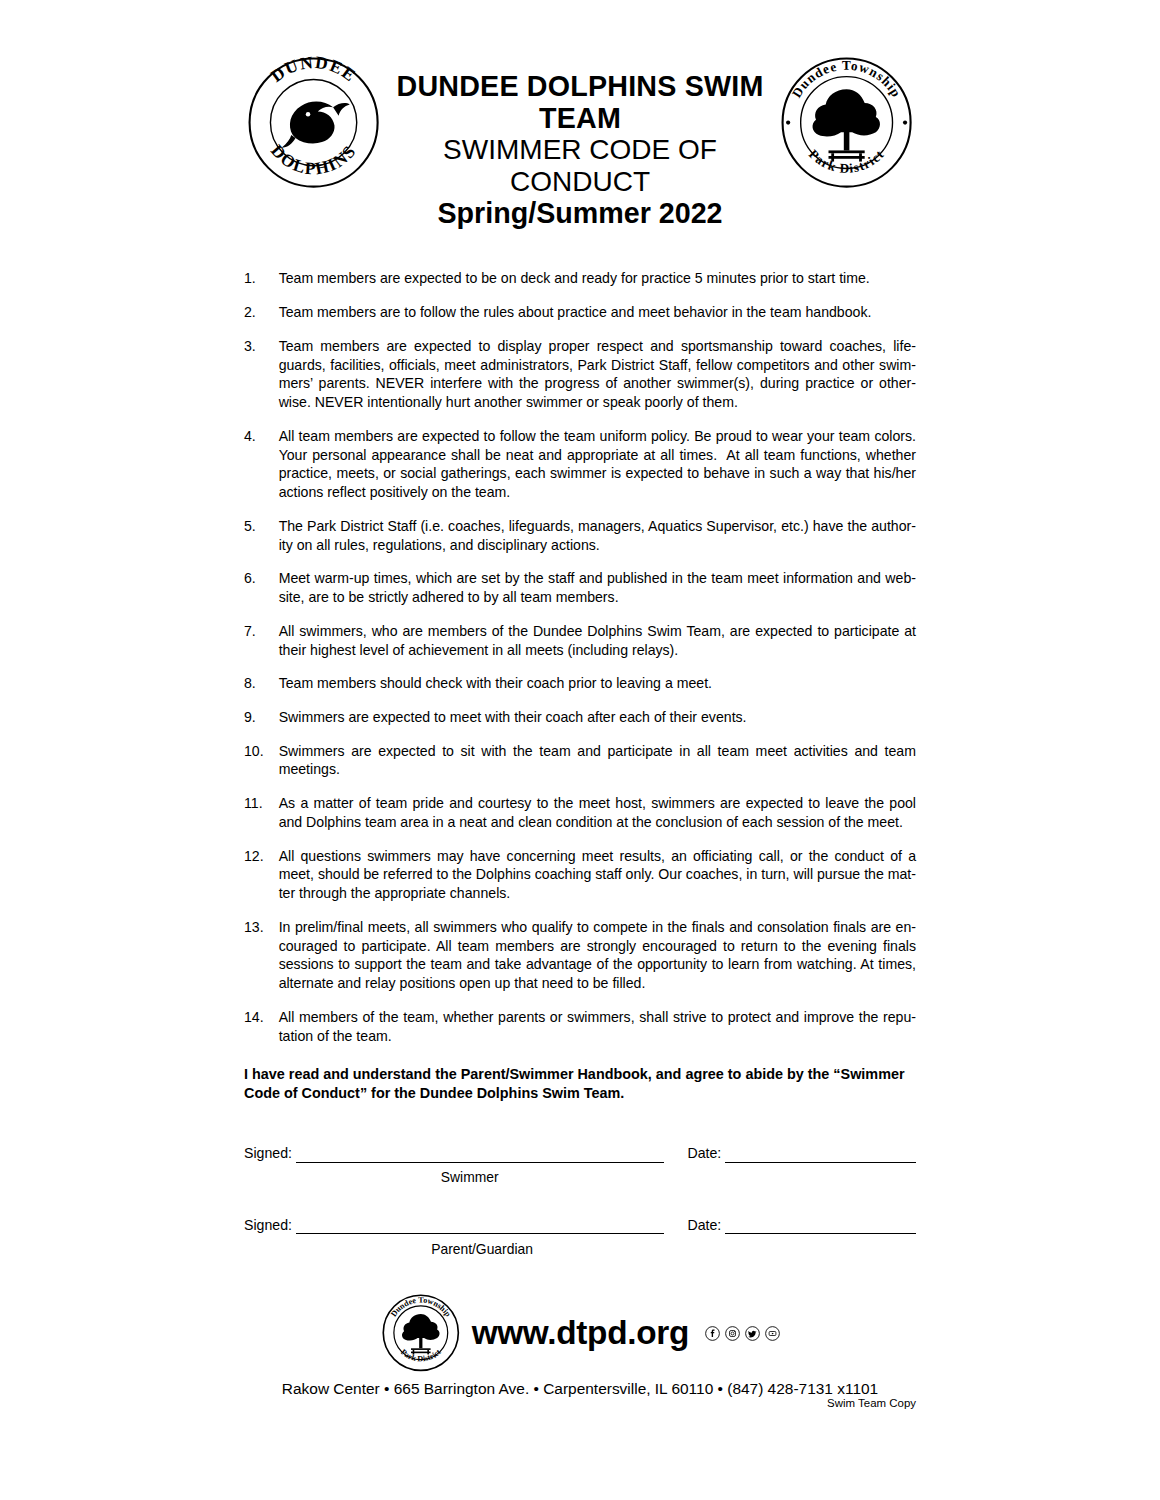DUNDEE DOLPHINS
DUNDEE DOLPHINS SWIM TEAM
SWIMMER CODE OF CONDUCT
Spring/Summer 2022
Dundee Township Park District
1. Team members are expected to be on deck and ready for practice 5 minutes prior to start time.
2. Team members are to follow the rules about practice and meet behavior in the team handbook.
3. Team members are expected to display proper respect and sportsmanship toward coaches, lifeguards, facilities, officials, meet administrators, Park District Staff, fellow competitors and other swimmers’ parents. NEVER interfere with the progress of another swimmer(s), during practice or otherwise. NEVER intentionally hurt another swimmer or speak poorly of them.
4. All team members are expected to follow the team uniform policy. Be proud to wear your team colors. Your personal appearance shall be neat and appropriate at all times. At all team functions, whether practice, meets, or social gatherings, each swimmer is expected to behave in such a way that his/her actions reflect positively on the team.
5. The Park District Staff (i.e. coaches, lifeguards, managers, Aquatics Supervisor, etc.) have the authority on all rules, regulations, and disciplinary actions.
6. Meet warm-up times, which are set by the staff and published in the team meet information and website, are to be strictly adhered to by all team members.
7. All swimmers, who are members of the Dundee Dolphins Swim Team, are expected to participate at their highest level of achievement in all meets (including relays).
8. Team members should check with their coach prior to leaving a meet.
9. Swimmers are expected to meet with their coach after each of their events.
10. Swimmers are expected to sit with the team and participate in all team meet activities and team meetings.
11. As a matter of team pride and courtesy to the meet host, swimmers are expected to leave the pool and Dolphins team area in a neat and clean condition at the conclusion of each session of the meet.
12. All questions swimmers may have concerning meet results, an officiating call, or the conduct of a meet, should be referred to the Dolphins coaching staff only. Our coaches, in turn, will pursue the matter through the appropriate channels.
13. In prelim/final meets, all swimmers who qualify to compete in the finals and consolation finals are encouraged to participate. All team members are strongly encouraged to return to the evening finals sessions to support the team and take advantage of the opportunity to learn from watching. At times, alternate and relay positions open up that need to be filled.
14. All members of the team, whether parents or swimmers, shall strive to protect and improve the reputation of the team.
I have read and understand the Parent/Swimmer Handbook, and agree to abide by the “Swimmer Code of Conduct” for the Dundee Dolphins Swim Team.
Signed:
Date:
Swimmer
Signed:
Date:
Parent/Guardian
Dundee Township Park District
www.dtpd.org
Rakow Center • 665 Barrington Ave. • Carpentersville, IL 60110 • (847) 428-7131 x1101
Swim Team Copy